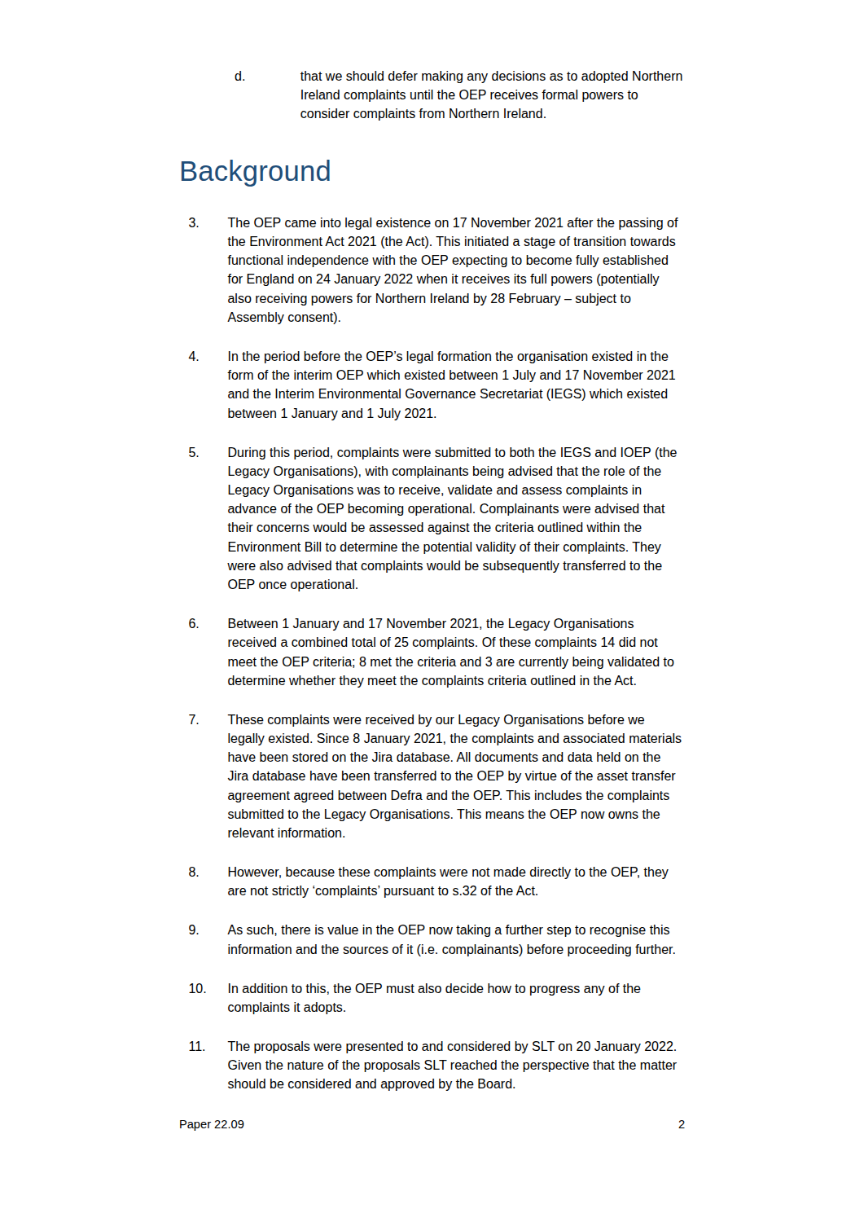d. that we should defer making any decisions as to adopted Northern Ireland complaints until the OEP receives formal powers to consider complaints from Northern Ireland.
Background
3. The OEP came into legal existence on 17 November 2021 after the passing of the Environment Act 2021 (the Act). This initiated a stage of transition towards functional independence with the OEP expecting to become fully established for England on 24 January 2022 when it receives its full powers (potentially also receiving powers for Northern Ireland by 28 February – subject to Assembly consent).
4. In the period before the OEP’s legal formation the organisation existed in the form of the interim OEP which existed between 1 July and 17 November 2021 and the Interim Environmental Governance Secretariat (IEGS) which existed between 1 January and 1 July 2021.
5. During this period, complaints were submitted to both the IEGS and IOEP (the Legacy Organisations), with complainants being advised that the role of the Legacy Organisations was to receive, validate and assess complaints in advance of the OEP becoming operational. Complainants were advised that their concerns would be assessed against the criteria outlined within the Environment Bill to determine the potential validity of their complaints. They were also advised that complaints would be subsequently transferred to the OEP once operational.
6. Between 1 January and 17 November 2021, the Legacy Organisations received a combined total of 25 complaints. Of these complaints 14 did not meet the OEP criteria; 8 met the criteria and 3 are currently being validated to determine whether they meet the complaints criteria outlined in the Act.
7. These complaints were received by our Legacy Organisations before we legally existed. Since 8 January 2021, the complaints and associated materials have been stored on the Jira database. All documents and data held on the Jira database have been transferred to the OEP by virtue of the asset transfer agreement agreed between Defra and the OEP. This includes the complaints submitted to the Legacy Organisations. This means the OEP now owns the relevant information.
8. However, because these complaints were not made directly to the OEP, they are not strictly ‘complaints’ pursuant to s.32 of the Act.
9. As such, there is value in the OEP now taking a further step to recognise this information and the sources of it (i.e. complainants) before proceeding further.
10. In addition to this, the OEP must also decide how to progress any of the complaints it adopts.
11. The proposals were presented to and considered by SLT on 20 January 2022. Given the nature of the proposals SLT reached the perspective that the matter should be considered and approved by the Board.
Paper 22.09
2